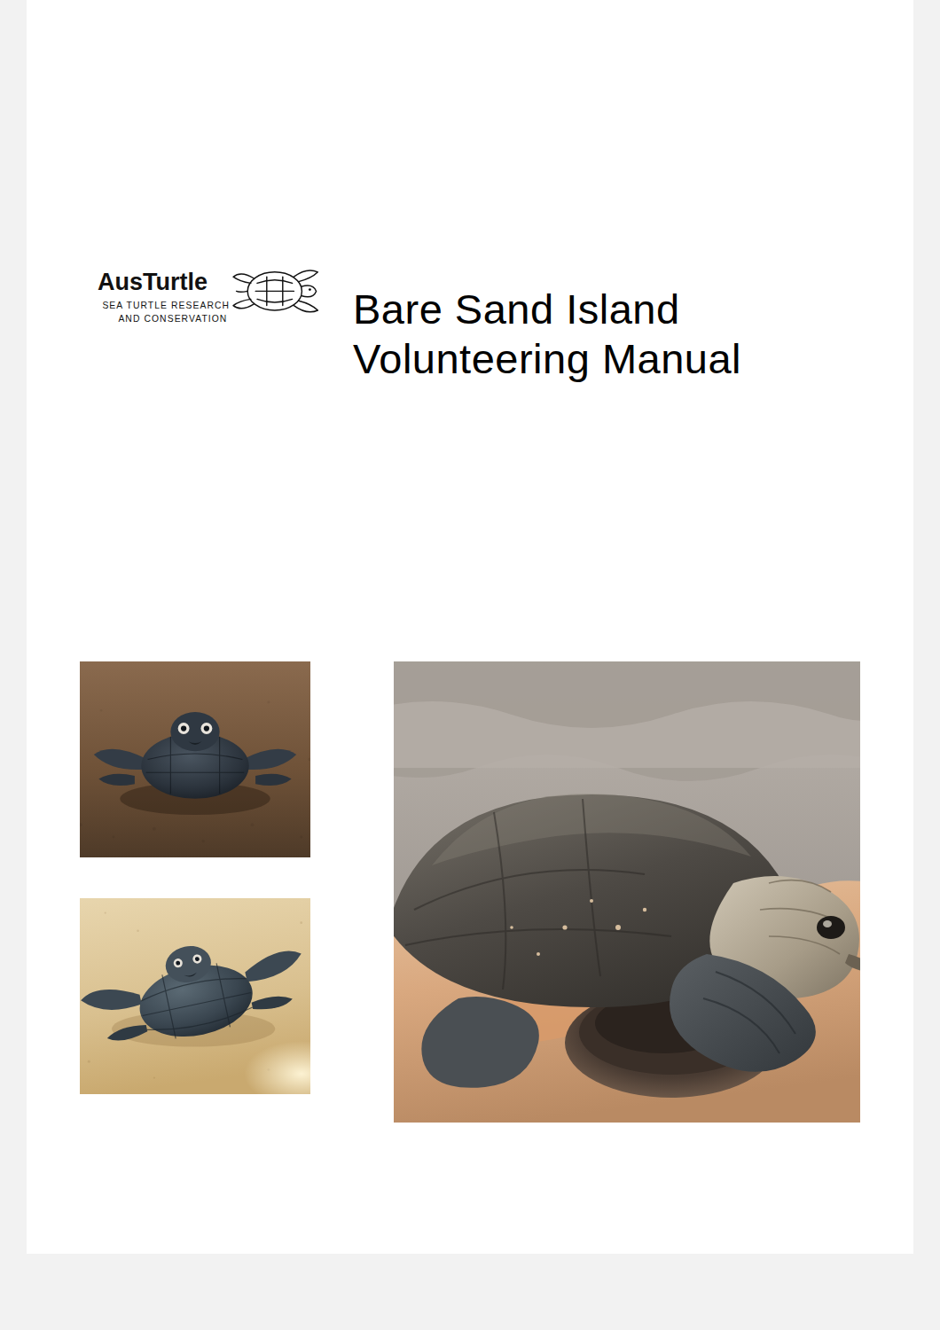AusTurtle SEA TURTLE RESEARCH AND CONSERVATION
Bare Sand Island
Volunteering Manual
Cover of the Bare Sand Island Volunteering Manual, produced by AusTurtle Sea Turtle Research and Conservation. Images show flatback turtle hatchlings and an adult female excavating a nest.